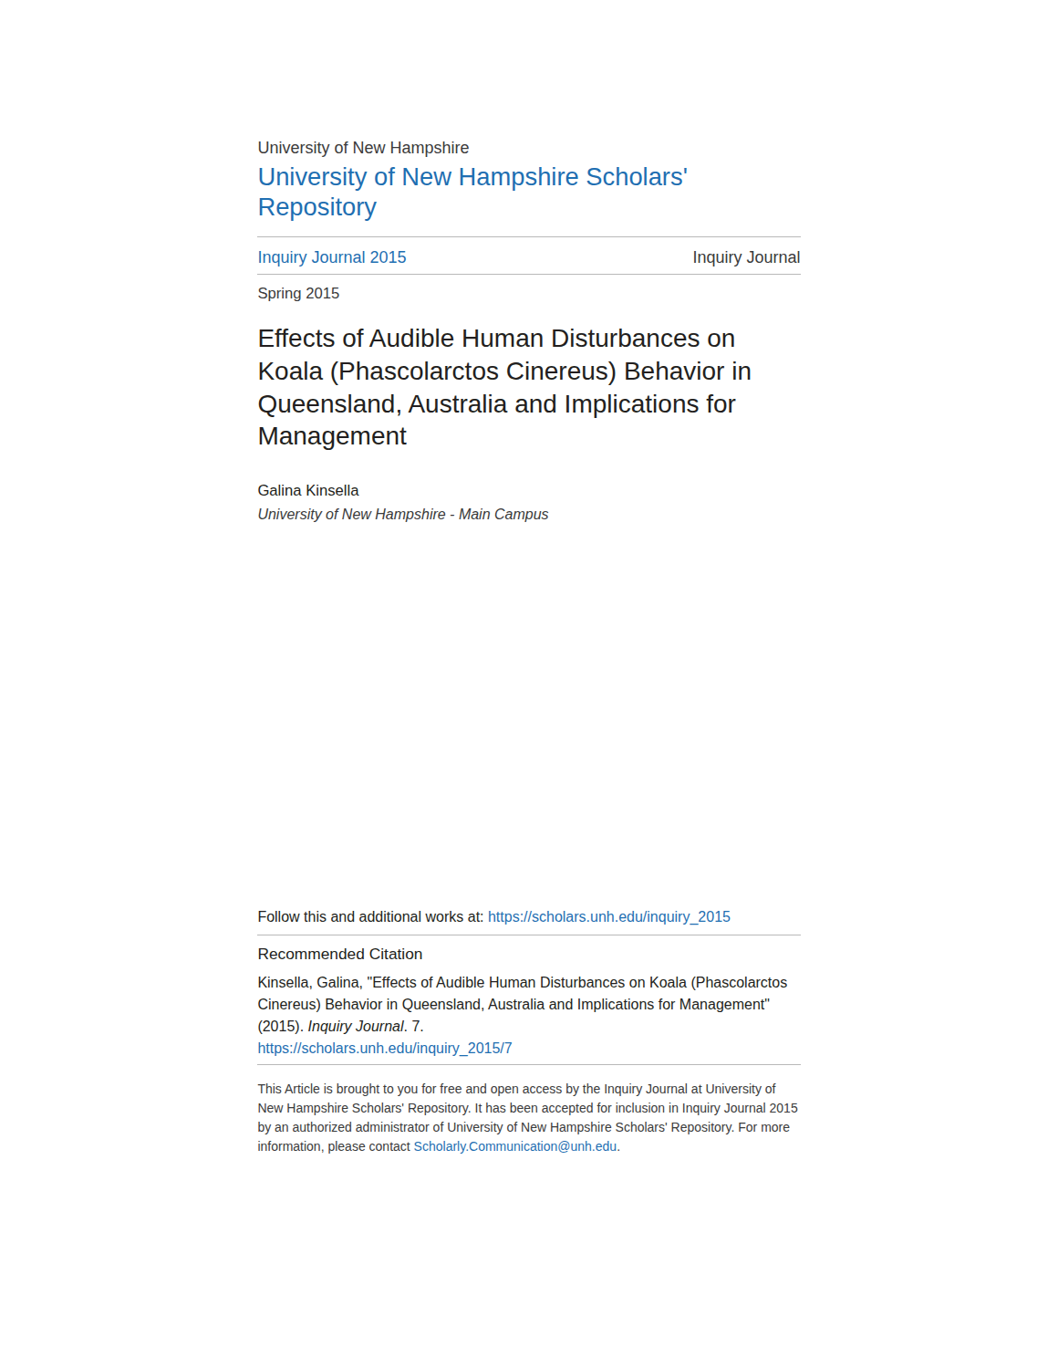University of New Hampshire
University of New Hampshire Scholars' Repository
Inquiry Journal 2015 Inquiry Journal
Spring 2015
Effects of Audible Human Disturbances on Koala (Phascolarctos Cinereus) Behavior in Queensland, Australia and Implications for Management
Galina Kinsella
University of New Hampshire - Main Campus
Follow this and additional works at: https://scholars.unh.edu/inquiry_2015
Recommended Citation
Kinsella, Galina, "Effects of Audible Human Disturbances on Koala (Phascolarctos Cinereus) Behavior in Queensland, Australia and Implications for Management" (2015). Inquiry Journal. 7.
https://scholars.unh.edu/inquiry_2015/7
This Article is brought to you for free and open access by the Inquiry Journal at University of New Hampshire Scholars' Repository. It has been accepted for inclusion in Inquiry Journal 2015 by an authorized administrator of University of New Hampshire Scholars' Repository. For more information, please contact Scholarly.Communication@unh.edu.